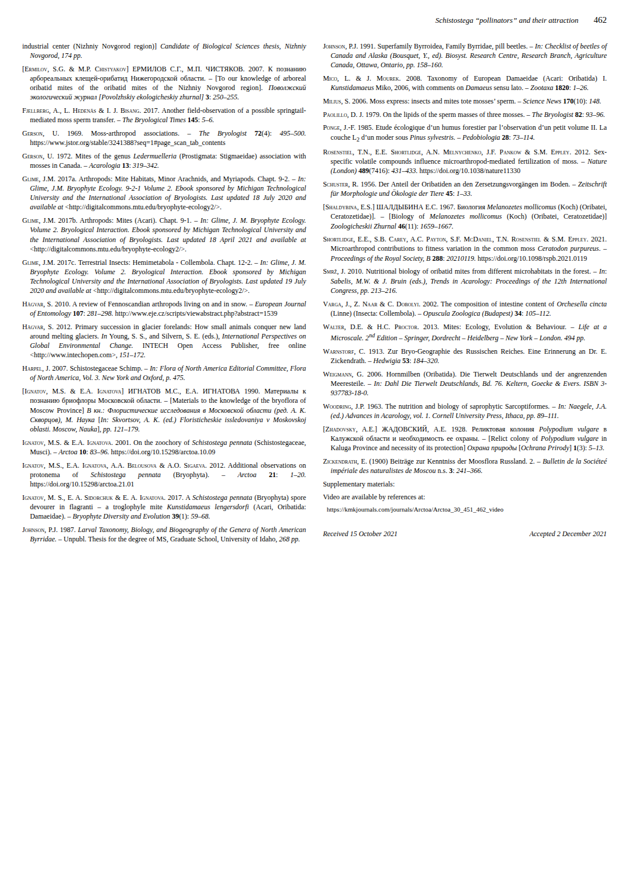Schistostega “pollinators” and their attraction
462
industrial center (Nizhniy Novgorod region)] Candidate of Biological Sciences thesis, Nizhniy Novgorod, 174 pp.
[Ermilov, S.G. & M.P. Chistyakov] ЕРМИЛОВ С.Г., М.П. ЧИСТЯКОВ. 2007. К познанию арбореальных клещей-орибатид Нижегородской области. – [To our knowledge of arboreal oribatid mites of the oribatid mites of the Nizhniy Novgorod region]. Поволжский экологический журнал [Povolzhskiy ekologicheskiy zhurnal] 3: 250–255.
Fjellberg, A., L. Hedenäs & I. J. Bisang. 2017. Another field-observation of a possible springtail-mediated moss sperm transfer. – The Bryological Times 145: 5–6.
Gerson, U. 1969. Moss-arthropod associations. – The Bryologist 72(4): 495–500. https://www.jstor.org/stable/3241388?seq=1#page_scan_tab_contents
Gerson, U. 1972. Mites of the genus Ledermuelleria (Prostigmata: Stigmaeidae) association with mosses in Canada. – Acarologia 13: 319–342.
Glime, J.M. 2017a. Arthropods: Mite Habitats, Minor Arachnids, and Myriapods. Chapt. 9-2. – In: Glime, J.M. Bryophyte Ecology. 9-2-1 Volume 2. Ebook sponsored by Michigan Technological University and the International Association of Bryologists. Last updated 18 July 2020 and available at <http://digitalcommons.mtu.edu/bryophyte-ecology2/>.
Glime, J.M. 2017b. Arthropods: Mites (Acari). Chapt. 9-1. – In: Glime, J. M. Bryophyte Ecology. Volume 2. Bryological Interaction. Ebook sponsored by Michigan Technological University and the International Association of Bryologists. Last updated 18 April 2021 and available at <http://digitalcommons.mtu.edu/bryophyte-ecology2/>.
Glime, J.M. 2017c. Terrestrial Insects: Hemimetabola - Collembola. Chapt. 12-2. – In: Glime, J. M. Bryophyte Ecology. Volume 2. Bryological Interaction. Ebook sponsored by Michigan Technological University and the International Association of Bryologists. Last updated 19 July 2020 and available at <http://digitalcommons.mtu.edu/bryophyte-ecology2/>.
Hågvar, S. 2010. A review of Fennoscandian arthropods living on and in snow. – European Journal of Entomology 107: 281–298. http://www.eje.cz/scripts/viewabstract.php?abstract=1539
Hågvar, S. 2012. Primary succession in glacier forelands: How small animals conquer new land around melting glaciers. In Young, S. S., and Silvern, S. E. (eds.), International Perspectives on Global Environmental Change. INTECH Open Access Publisher, free online <http://www.intechopen.com>, 151–172.
Harpel, J. 2007. Schistostegaceae Schimp. – In: Flora of North America Editorial Committee, Flora of North America, Vol. 3. New York and Oxford, p. 475.
[Ignatov, M.S. & E.A. Ignatova] ИГНАТОВ М.С., Е.А. ИГНАТОВА 1990. Материалы к познанию бриофлоры Московской области. – [Materials to the knowledge of the bryoflora of Moscow Province] В кн.: Флористические исследования в Московской области (ред. А. К. Скворцов), М. Наука [In: Skvortsov, A. K. (ed.) Floristicheskie issledovaniya v Moskovskoj oblasti. Moscow, Nauka], pp. 121–179.
Ignatov, M.S. & E.A. Ignatova. 2001. On the zoochory of Schistostega pennata (Schistostegaceae, Musci). – Arctoa 10: 83–96. https://doi.org/10.15298/arctoa.10.09
Ignatov, M.S., E.A. Ignatova, A.A. Belousova & A.O. Sigaeva. 2012. Additional observations on protonema of Schistostega pennata (Bryophyta). – Arctoa 21: 1–20. https://doi.org/10.15298/arctoa.21.01
Ignatov, M. S., E. A. Sidorchuk & E. A. Ignatova. 2017. A Schistostega pennata (Bryophyta) spore devourer in flagranti – a troglophyle mite Kunstidamaeus lengersdorfi (Acari, Oribatida: Damaeidae). – Bryophyte Diversity and Evolution 39(1): 59–68.
Johnson, P.J. 1987. Larval Taxonomy, Biology, and Biogeography of the Genera of North American Byrridae. – Unpubl. Thesis for the degree of MS, Graduate School, University of Idaho, 268 pp.
Johnson, P.J. 1991. Superfamily Byrroidea, Family Byrridae, pill beetles. – In: Checklist of beetles of Canada and Alaska (Bousquet, Y., ed). Biosyst. Research Centre, Research Branch, Agriculture Canada, Ottawa, Ontario, pp. 158–160.
Mico, L. & J. Mourek. 2008. Taxonomy of European Damaeidae (Acari: Oribatida) I. Kunstidamaeus Miko, 2006, with comments on Damaeus sensu lato. – Zootaxa 1820: 1–26.
Milius, S. 2006. Moss express: insects and mites tote mosses’ sperm. – Science News 170(10): 148.
Paolillo, D. J. 1979. On the lipids of the sperm masses of three mosses. – The Bryologist 82: 93–96.
Ponge, J.-F. 1985. Etude écologique d’un humus forestier par l’observation d’un petit volume II. La couche L2 d’un moder sous Pinus sylvestris. – Pedobiologia 28: 73–114.
Rosenstiel, T.N., E.E. Shortlidge, A.N. Melnychenko, J.F. Pankow & S.M. Eppley. 2012. Sex-specific volatile compounds influence microarthropod-mediated fertilization of moss. – Nature (London) 489(7416): 431–433. https://doi.org/10.1038/nature11330
Schuster, R. 1956. Der Anteil der Oribatiden an den Zersetzungsvorgängen im Boden. – Zeitschrift für Morphologie und Ökologie der Tiere 45: 1–33.
[Shaldybina, E.S.] ШАЛДЫБИНА Е.С. 1967. Биология Melanozetes mollicomus (Koch) (Oribatei, Ceratozetidae)]. – [Biology of Melanozetes mollicomus (Koch) (Oribatei, Ceratozetidae)] Zoologicheskii Zhurnal 46(11): 1659–1667.
Shortlidge, E.E., S.B. Carey, A.C. Payton, S.F. McDaniel, T.N. Rosenstiel & S.M. Eppley. 2021. Microarthropod contributions to fitness variation in the common moss Ceratodon purpureus. – Proceedings of the Royal Society, B 288: 20210119. https://doi.org/10.1098/rspb.2021.0119
Smrž, J. 2010. Nutritional biology of oribatid mites from different microhabitats in the forest. – In: Sabelis, M.W. & J. Bruin (eds.), Trends in Acarology: Proceedings of the 12th International Congress, pp. 213–216.
Varga, J., Z. Naar & C. Dobolyi. 2002. The composition of intestine content of Orchesella cincta (Linne) (Insecta: Collembola). – Opuscula Zoologica (Budapest) 34: 105–112.
Walter, D.E. & H.C. Proctor. 2013. Mites: Ecology, Evolution & Behaviour. – Life at a Microscale. 2nd Edition – Springer, Dordrecht – Heidelberg – New York – London. 494 pp.
Warnstorf, C. 1913. Zur Bryo-Geographie des Russischen Reiches. Eine Erinnerung an Dr. E. Zickendrath. – Hedwigia 53: 184–320.
Weigmann, G. 2006. Hornmilben (Oribatida). Die Tierwelt Deutschlands und der angrenzenden Meeresteile. – In: Dahl Die Tierwelt Deutschlands, Bd. 76. Keltern, Goecke & Evers. ISBN 3-937783-18-0.
Woodring, J.P. 1963. The nutrition and biology of saprophytic Sarcoptiformes. – In: Naegele, J.A. (ed.) Advances in Acarology, vol. 1. Cornell University Press, Ithaca, pp. 89–111.
[Zhadovsky, A.E.] ЖАДОВСКИЙ, А.Е. 1928. Реликтовая колония Polypodium vulgare в Калужской области и необходимость ее охраны. – [Relict colony of Polypodium vulgare in Kaluga Province and necessity of its protection] Охрана природы [Ochrana Prirody] 1(3): 5–13.
Zickendrath, E. (1900) Beiträge zur Kenntniss der Moosflora Russland. 2. – Bulletin de la Sociéteé impériale des naturalistes de Moscou n.s. 3: 241–366.
Supplementary materials:
Video are available by references at:
https://kmkjournals.com/journals/Arctoa/Arctoa_30_451_462_video
Received 15 October 2021 Accepted 2 December 2021